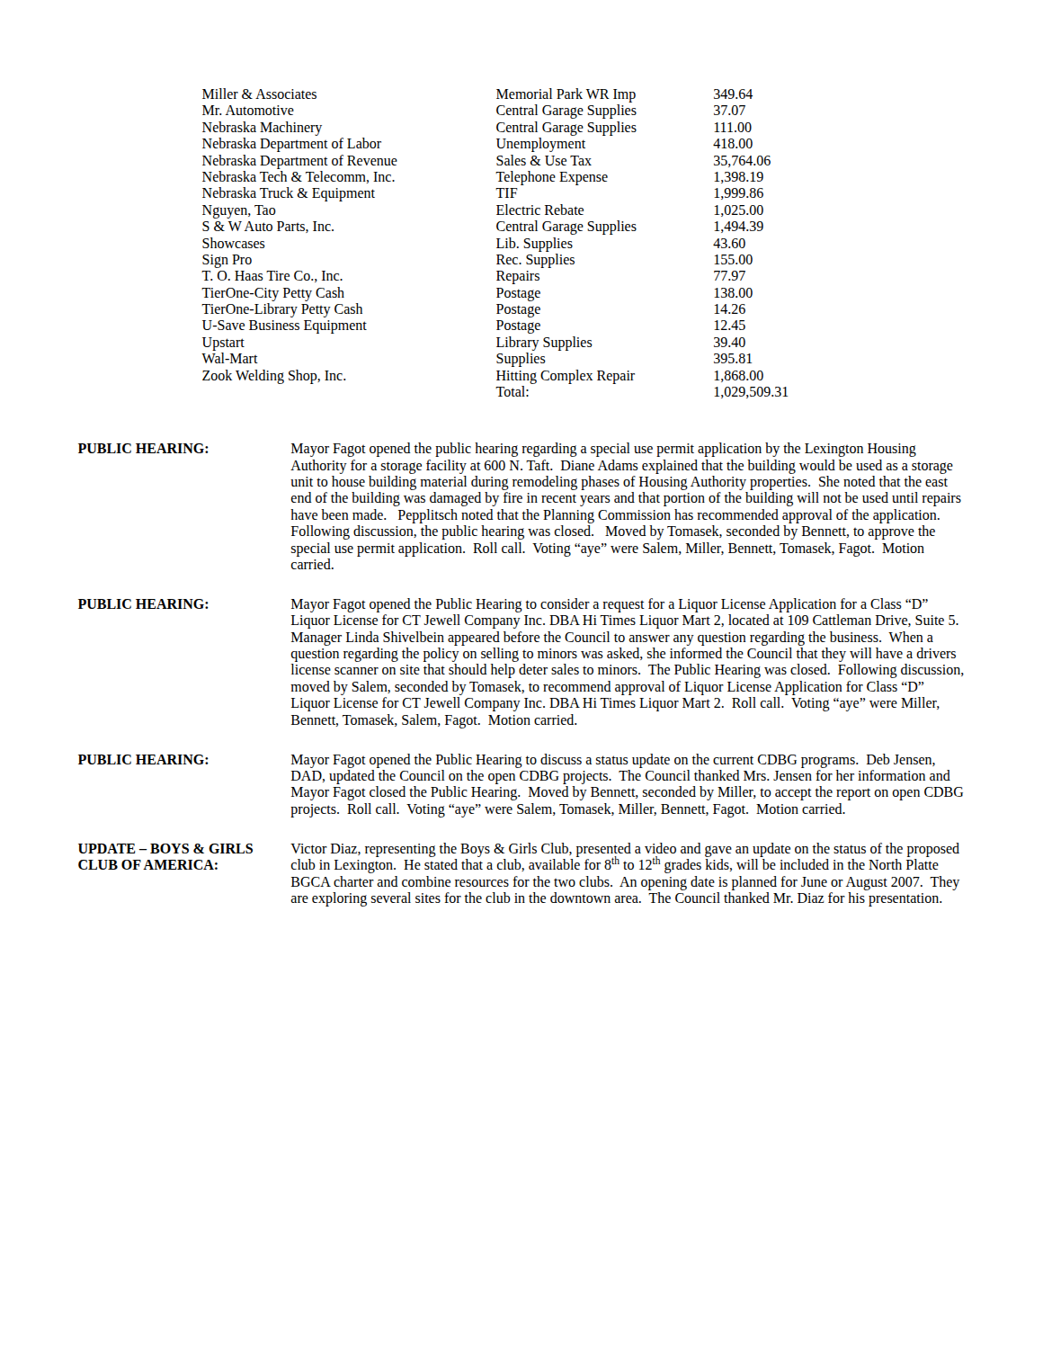| Miller & Associates | Memorial Park WR Imp | 349.64 |
| Mr. Automotive | Central Garage Supplies | 37.07 |
| Nebraska Machinery | Central Garage Supplies | 111.00 |
| Nebraska Department of Labor | Unemployment | 418.00 |
| Nebraska Department of Revenue | Sales & Use Tax | 35,764.06 |
| Nebraska Tech & Telecomm, Inc. | Telephone Expense | 1,398.19 |
| Nebraska Truck & Equipment | TIF | 1,999.86 |
| Nguyen, Tao | Electric Rebate | 1,025.00 |
| S & W Auto Parts, Inc. | Central Garage Supplies | 1,494.39 |
| Showcases | Lib. Supplies | 43.60 |
| Sign Pro | Rec. Supplies | 155.00 |
| T. O. Haas Tire Co., Inc. | Repairs | 77.97 |
| TierOne-City Petty Cash | Postage | 138.00 |
| TierOne-Library Petty Cash | Postage | 14.26 |
| U-Save Business Equipment | Postage | 12.45 |
| Upstart | Library Supplies | 39.40 |
| Wal-Mart | Supplies | 395.81 |
| Zook Welding Shop, Inc. | Hitting Complex Repair | 1,868.00 |
| | Total: | 1,029,509.31 |
| Public Hearing: | Mayor Fagot opened the public hearing regarding a special use permit application by the Lexington Housing Authority for a storage facility at 600 N. Taft. Diane Adams explained that the building would be used as a storage unit to house building material during remodeling phases of Housing Authority properties. She noted that the east end of the building was damaged by fire in recent years and that portion of the building will not be used until repairs have been made. Pepplitsch noted that the Planning Commission has recommended approval of the application. Following discussion, the public hearing was closed. Moved by Tomasek, seconded by Bennett, to approve the special use permit application. Roll call. Voting “aye” were Salem, Miller, Bennett, Tomasek, Fagot. Motion carried. |
| Public Hearing: | Mayor Fagot opened the Public Hearing to consider a request for a Liquor License Application for a Class “D” Liquor License for CT Jewell Company Inc. DBA Hi Times Liquor Mart 2, located at 109 Cattleman Drive, Suite 5. Manager Linda Shivelbein appeared before the Council to answer any question regarding the business. When a question regarding the policy on selling to minors was asked, she informed the Council that they will have a drivers license scanner on site that should help deter sales to minors. The Public Hearing was closed. Following discussion, moved by Salem, seconded by Tomasek, to recommend approval of Liquor License Application for Class “D” Liquor License for CT Jewell Company Inc. DBA Hi Times Liquor Mart 2. Roll call. Voting “aye” were Miller, Bennett, Tomasek, Salem, Fagot. Motion carried. |
| Public Hearing: | Mayor Fagot opened the Public Hearing to discuss a status update on the current CDBG programs. Deb Jensen, DAD, updated the Council on the open CDBG projects. The Council thanked Mrs. Jensen for her information and Mayor Fagot closed the Public Hearing. Moved by Bennett, seconded by Miller, to accept the report on open CDBG projects. Roll call. Voting “aye” were Salem, Tomasek, Miller, Bennett, Fagot. Motion carried. |
| Update – Boys & Girls Club of America: | Victor Diaz, representing the Boys & Girls Club, presented a video and gave an update on the status of the proposed club in Lexington. He stated that a club, available for 8 th to 12 th grades kids, will be included in the North Platte BGCA charter and combine resources for the two clubs. An opening date is planned for June or August 2007. They are exploring several sites for the club in the downtown area. The Council thanked Mr. Diaz for his presentation. |